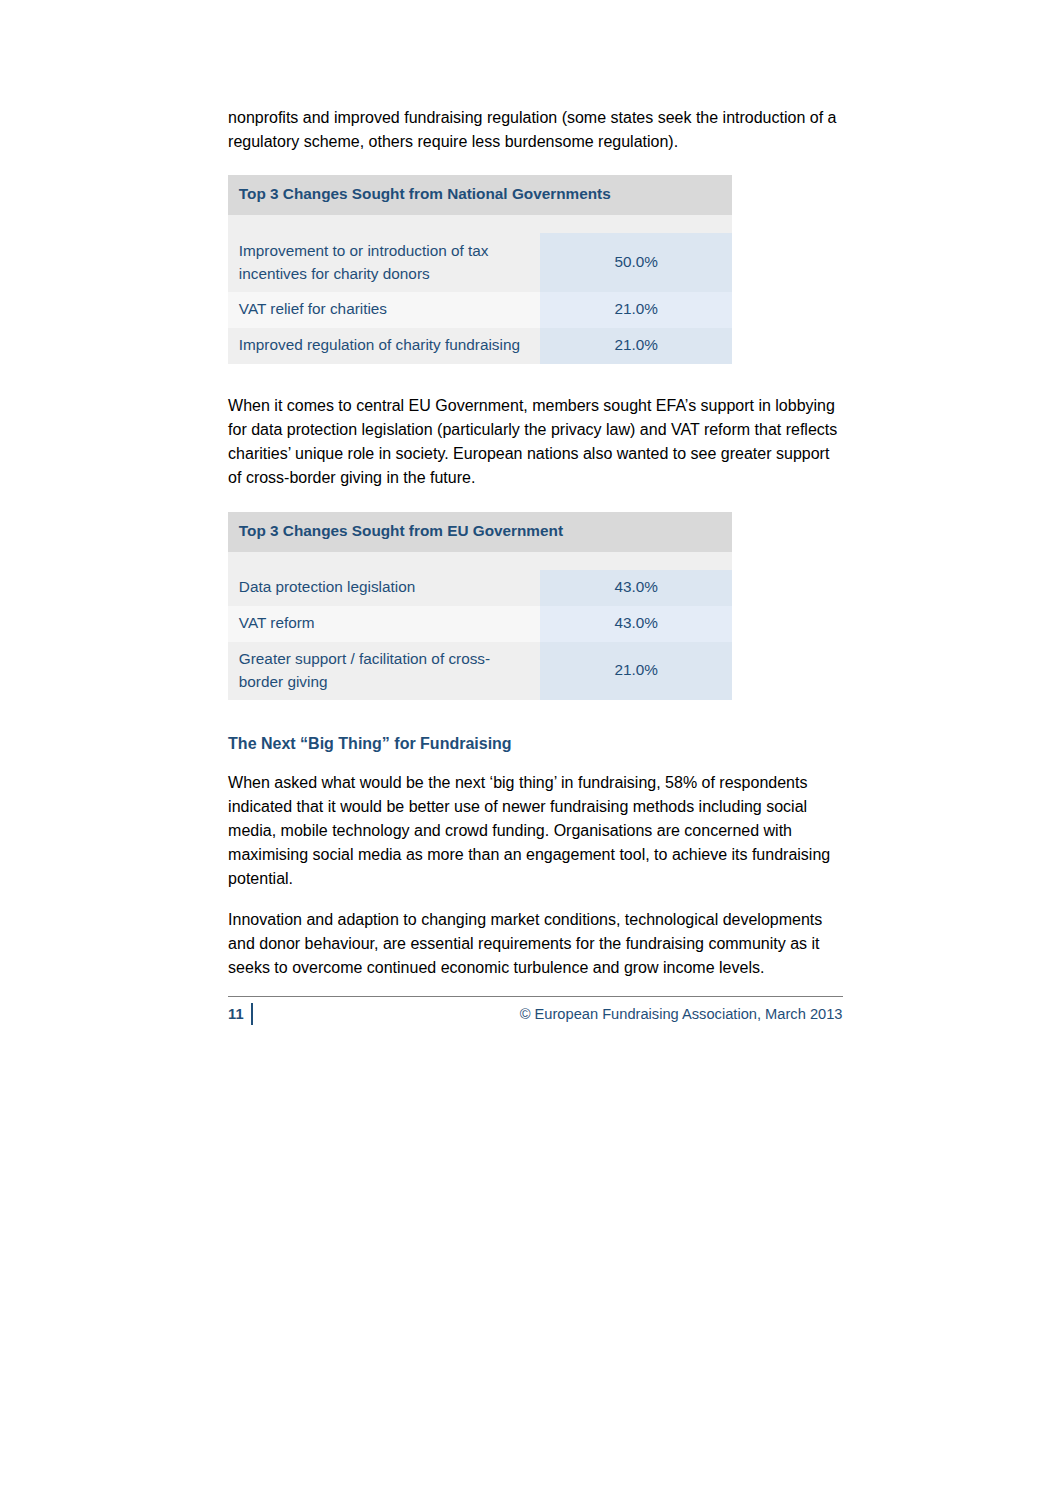nonprofits and improved fundraising regulation (some states seek the introduction of a regulatory scheme, others require less burdensome regulation).
Top 3 Changes Sought from National Governments
| Improvement to or introduction of tax incentives for charity donors | 50.0% |
| VAT relief for charities | 21.0% |
| Improved regulation of charity fundraising | 21.0% |
When it comes to central EU Government, members sought EFA’s support in lobbying for data protection legislation (particularly the privacy law) and VAT reform that reflects charities’ unique role in society. European nations also wanted to see greater support of cross-border giving in the future.
Top 3 Changes Sought from EU Government
| Data protection legislation | 43.0% |
| VAT reform | 43.0% |
| Greater support / facilitation of cross-border giving | 21.0% |
The Next “Big Thing” for Fundraising
When asked what would be the next ‘big thing’ in fundraising, 58% of respondents indicated that it would be better use of newer fundraising methods including social media, mobile technology and crowd funding. Organisations are concerned with maximising social media as more than an engagement tool, to achieve its fundraising potential.
Innovation and adaption to changing market conditions, technological developments and donor behaviour, are essential requirements for the fundraising community as it seeks to overcome continued economic turbulence and grow income levels.
11 © European Fundraising Association, March 2013